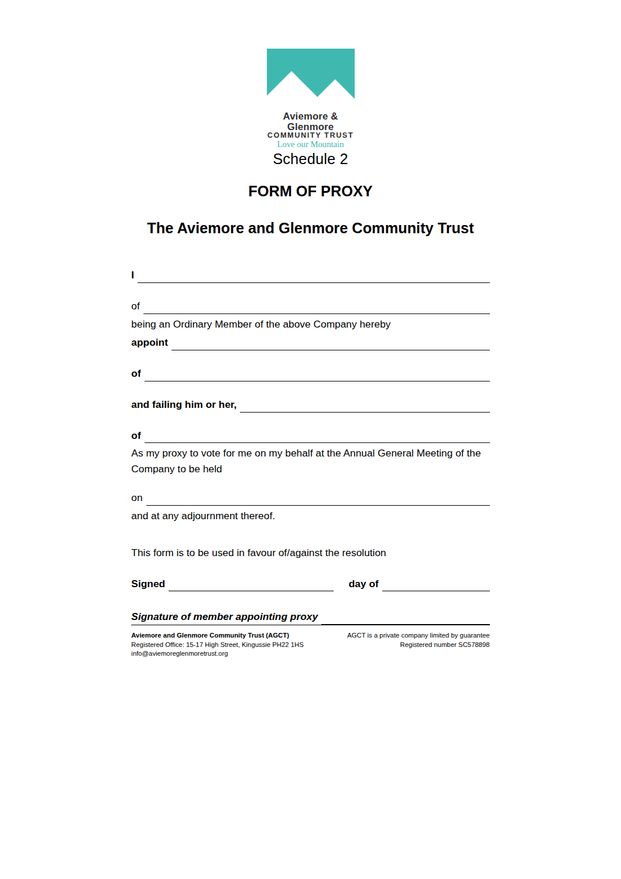Aviemore & Glenmore
COMMUNITY TRUST
Love our Mountain
Schedule 2
FORM OF PROXY
The Aviemore and Glenmore Community Trust
I
of
being an Ordinary Member of the above Company hereby
appoint
of
and failing him or her,
of
As my proxy to vote for me on my behalf at the Annual General Meeting of the Company to be held
on
and at any adjournment thereof.
This form is to be used in favour of/against the resolution
Signed day of
Signature of member appointing proxy
Aviemore and Glenmore Community Trust (AGCT)
Registered Office: 15-17 High Street, Kingussie PH22 1HS
info@aviemoreglenmoretrust.org
AGCT is a private company limited by guarantee
Registered number SC578898